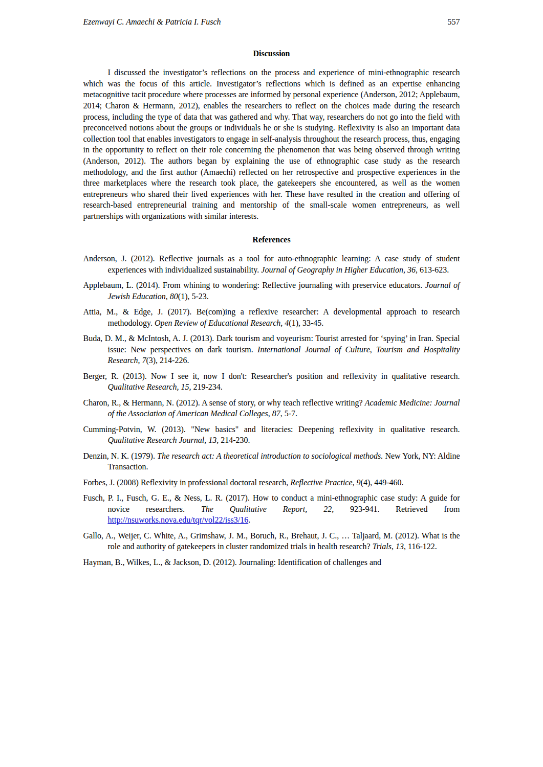Ezenwayi C. Amaechi & Patricia I. Fusch 557
Discussion
I discussed the investigator’s reflections on the process and experience of mini-ethnographic research which was the focus of this article. Investigator’s reflections which is defined as an expertise enhancing metacognitive tacit procedure where processes are informed by personal experience (Anderson, 2012; Applebaum, 2014; Charon & Hermann, 2012), enables the researchers to reflect on the choices made during the research process, including the type of data that was gathered and why. That way, researchers do not go into the field with preconceived notions about the groups or individuals he or she is studying. Reflexivity is also an important data collection tool that enables investigators to engage in self-analysis throughout the research process, thus, engaging in the opportunity to reflect on their role concerning the phenomenon that was being observed through writing (Anderson, 2012). The authors began by explaining the use of ethnographic case study as the research methodology, and the first author (Amaechi) reflected on her retrospective and prospective experiences in the three marketplaces where the research took place, the gatekeepers she encountered, as well as the women entrepreneurs who shared their lived experiences with her. These have resulted in the creation and offering of research-based entrepreneurial training and mentorship of the small-scale women entrepreneurs, as well partnerships with organizations with similar interests.
References
Anderson, J. (2012). Reflective journals as a tool for auto-ethnographic learning: A case study of student experiences with individualized sustainability. Journal of Geography in Higher Education, 36, 613-623.
Applebaum, L. (2014). From whining to wondering: Reflective journaling with preservice educators. Journal of Jewish Education, 80(1), 5-23.
Attia, M., & Edge, J. (2017). Be(com)ing a reflexive researcher: A developmental approach to research methodology. Open Review of Educational Research, 4(1), 33-45.
Buda, D. M., & McIntosh, A. J. (2013). Dark tourism and voyeurism: Tourist arrested for ‘spying’ in Iran. Special issue: New perspectives on dark tourism. International Journal of Culture, Tourism and Hospitality Research, 7(3), 214-226.
Berger, R. (2013). Now I see it, now I don't: Researcher's position and reflexivity in qualitative research. Qualitative Research, 15, 219-234.
Charon, R., & Hermann, N. (2012). A sense of story, or why teach reflective writing? Academic Medicine: Journal of the Association of American Medical Colleges, 87, 5-7.
Cumming-Potvin, W. (2013). "New basics" and literacies: Deepening reflexivity in qualitative research. Qualitative Research Journal, 13, 214-230.
Denzin, N. K. (1979). The research act: A theoretical introduction to sociological methods. New York, NY: Aldine Transaction.
Forbes, J. (2008) Reflexivity in professional doctoral research, Reflective Practice, 9(4), 449-460.
Fusch, P. I., Fusch, G. E., & Ness, L. R. (2017). How to conduct a mini-ethnographic case study: A guide for novice researchers. The Qualitative Report, 22, 923-941. Retrieved from http://nsuworks.nova.edu/tqr/vol22/iss3/16.
Gallo, A., Weijer, C. White, A., Grimshaw, J. M., Boruch, R., Brehaut, J. C., … Taljaard, M. (2012). What is the role and authority of gatekeepers in cluster randomized trials in health research? Trials, 13, 116-122.
Hayman, B., Wilkes, L., & Jackson, D. (2012). Journaling: Identification of challenges and